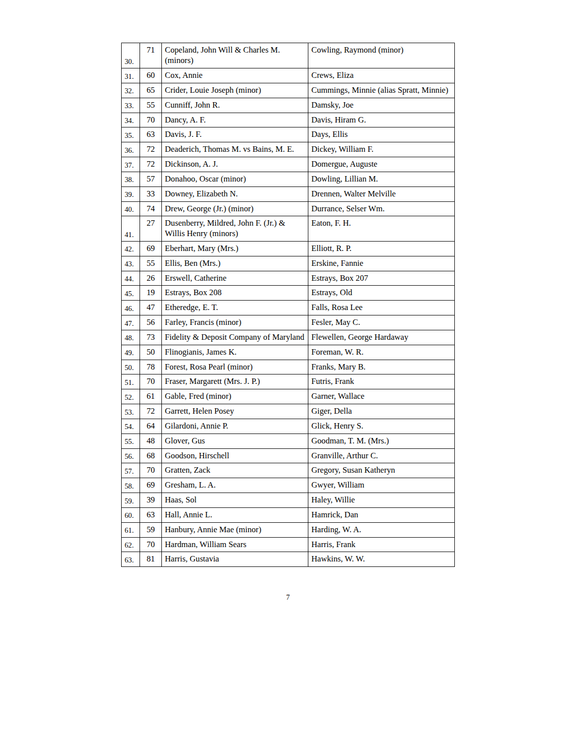| 30. | 71 | Copeland, John Will & Charles M. (minors) | Cowling, Raymond (minor) |
| 31. | 60 | Cox, Annie | Crews, Eliza |
| 32. | 65 | Crider, Louie Joseph (minor) | Cummings, Minnie (alias Spratt, Minnie) |
| 33. | 55 | Cunniff, John R. | Damsky, Joe |
| 34. | 70 | Dancy, A. F. | Davis, Hiram G. |
| 35. | 63 | Davis, J. F. | Days, Ellis |
| 36. | 72 | Deaderich, Thomas M. vs Bains, M. E. | Dickey, William F. |
| 37. | 72 | Dickinson, A. J. | Domergue, Auguste |
| 38. | 57 | Donahoo, Oscar (minor) | Dowling, Lillian M. |
| 39. | 33 | Downey, Elizabeth N. | Drennen, Walter Melville |
| 40. | 74 | Drew, George (Jr.) (minor) | Durrance, Selser Wm. |
| 41. | 27 | Dusenberry, Mildred, John F. (Jr.) & Willis Henry (minors) | Eaton, F. H. |
| 42. | 69 | Eberhart, Mary (Mrs.) | Elliott, R. P. |
| 43. | 55 | Ellis, Ben (Mrs.) | Erskine, Fannie |
| 44. | 26 | Erswell, Catherine | Estrays, Box 207 |
| 45. | 19 | Estrays, Box 208 | Estrays, Old |
| 46. | 47 | Etheredge, E. T. | Falls, Rosa Lee |
| 47. | 56 | Farley, Francis (minor) | Fesler, May C. |
| 48. | 73 | Fidelity & Deposit Company of Maryland | Flewellen, George Hardaway |
| 49. | 50 | Flinogianis, James K. | Foreman, W. R. |
| 50. | 78 | Forest, Rosa Pearl (minor) | Franks, Mary B. |
| 51. | 70 | Fraser, Margarett (Mrs. J. P.) | Futris, Frank |
| 52. | 61 | Gable, Fred (minor) | Garner, Wallace |
| 53. | 72 | Garrett, Helen Posey | Giger, Della |
| 54. | 64 | Gilardoni, Annie P. | Glick, Henry S. |
| 55. | 48 | Glover, Gus | Goodman, T. M. (Mrs.) |
| 56. | 68 | Goodson, Hirschell | Granville, Arthur C. |
| 57. | 70 | Gratten, Zack | Gregory, Susan Katheryn |
| 58. | 69 | Gresham, L. A. | Gwyer, William |
| 59. | 39 | Haas, Sol | Haley, Willie |
| 60. | 63 | Hall, Annie L. | Hamrick, Dan |
| 61. | 59 | Hanbury, Annie Mae (minor) | Harding, W. A. |
| 62. | 70 | Hardman, William Sears | Harris, Frank |
| 63. | 81 | Harris, Gustavia | Hawkins, W. W. |
7